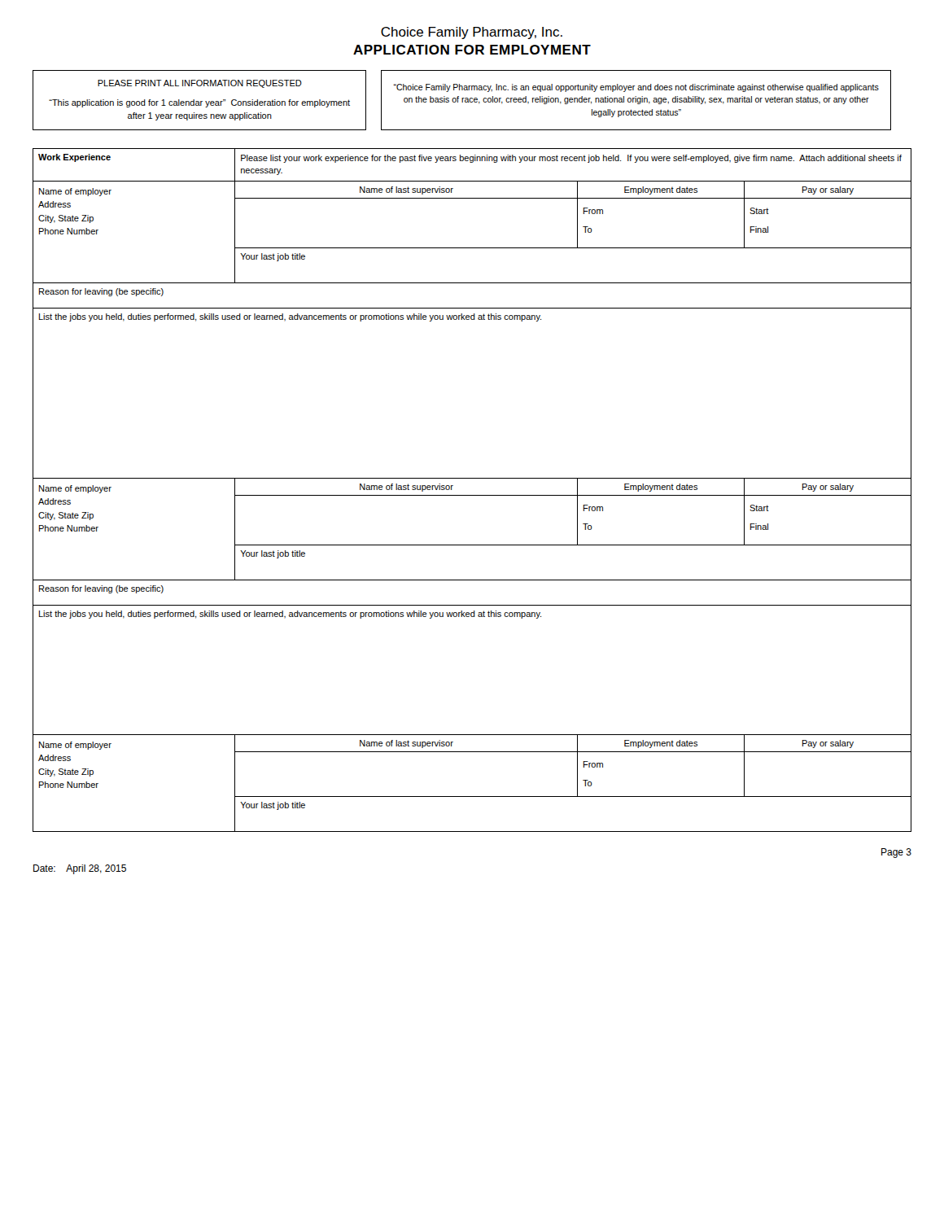Choice Family Pharmacy, Inc.
APPLICATION FOR EMPLOYMENT
PLEASE PRINT ALL INFORMATION REQUESTED
“This application is good for 1 calendar year” Consideration for employment after 1 year requires new application
“Choice Family Pharmacy, Inc. is an equal opportunity employer and does not discriminate against otherwise qualified applicants on the basis of race, color, creed, religion, gender, national origin, age, disability, sex, marital or veteran status, or any other legally protected status”
| Work Experience | Please list your work experience for the past five years beginning with your most recent job held. If you were self-employed, give firm name. Attach additional sheets if necessary. |
| Name of employer Address City, State Zip Phone Number | Name of last supervisor | Employment dates | Pay or salary |
| | From To | Start Final |
| Your last job title |
| Reason for leaving (be specific) |
| List the jobs you held, duties performed, skills used or learned, advancements or promotions while you worked at this company. |
| Name of employer Address City, State Zip Phone Number | Name of last supervisor | Employment dates | Pay or salary |
| | From To | Start Final |
| Your last job title |
| Reason for leaving (be specific) |
| List the jobs you held, duties performed, skills used or learned, advancements or promotions while you worked at this company. |
| Name of employer Address City, State Zip Phone Number | Name of last supervisor | Employment dates | Pay or salary |
| | From To | |
| Your last job title |
Page 3
Date: April 28, 2015